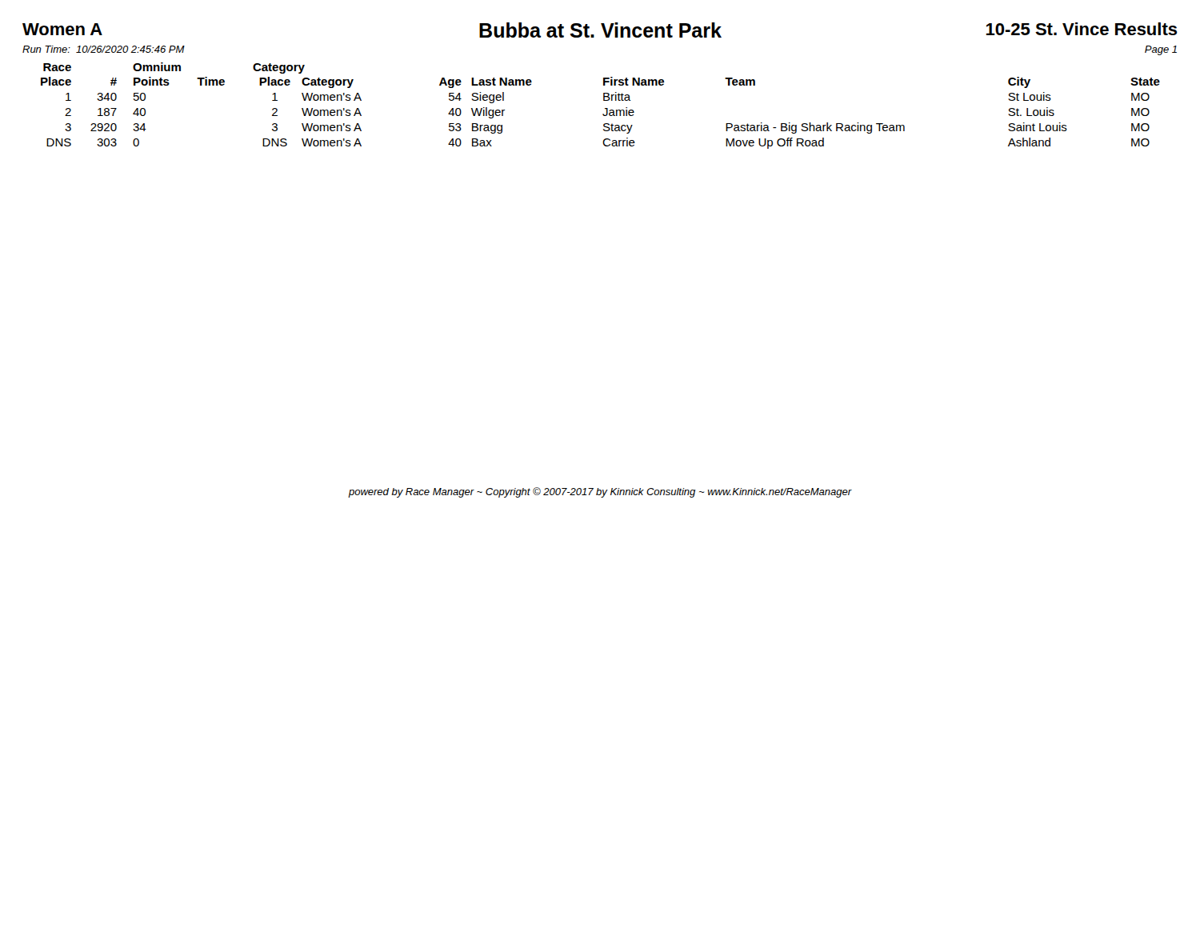Women A Bubba at St. Vincent Park 10-25 St. Vince Results
Run Time: 10/26/2020 2:45:46 PM Page 1
| Race | | Omnium | | Category | | | | | | |
| --- | --- | --- | --- | --- | --- | --- | --- | --- | --- | --- |
| Place | # | Points | Time | Place | Category | Age | Last Name | First Name | Team | City | State |
| 1 | 340 | 50 | | 1 | Women's A | 54 | Siegel | Britta | | St Louis | MO |
| 2 | 187 | 40 | | 2 | Women's A | 40 | Wilger | Jamie | | St. Louis | MO |
| 3 | 2920 | 34 | | 3 | Women's A | 53 | Bragg | Stacy | Pastaria - Big Shark Racing Team | Saint Louis | MO |
| DNS | 303 | 0 | | DNS | Women's A | 40 | Bax | Carrie | Move Up Off Road | Ashland | MO |
powered by Race Manager ~ Copyright © 2007-2017 by Kinnick Consulting ~ www.Kinnick.net/RaceManager